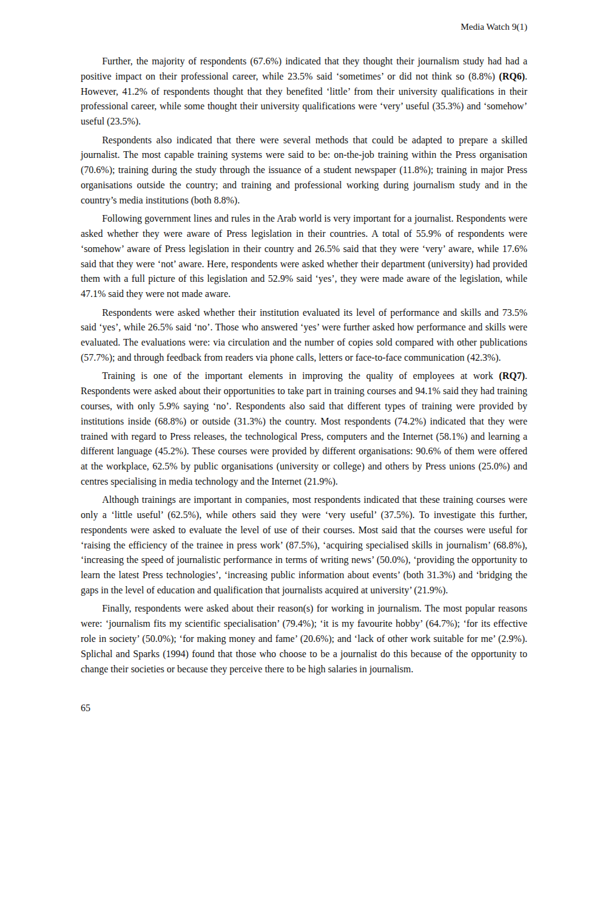Media Watch 9(1)
Further, the majority of respondents (67.6%) indicated that they thought their journalism study had had a positive impact on their professional career, while 23.5% said ‘sometimes’ or did not think so (8.8%) (RQ6). However, 41.2% of respondents thought that they benefited ‘little’ from their university qualifications in their professional career, while some thought their university qualifications were ‘very’ useful (35.3%) and ‘somehow’ useful (23.5%).
Respondents also indicated that there were several methods that could be adapted to prepare a skilled journalist. The most capable training systems were said to be: on-the-job training within the Press organisation (70.6%); training during the study through the issuance of a student newspaper (11.8%); training in major Press organisations outside the country; and training and professional working during journalism study and in the country’s media institutions (both 8.8%).
Following government lines and rules in the Arab world is very important for a journalist. Respondents were asked whether they were aware of Press legislation in their countries. A total of 55.9% of respondents were ‘somehow’ aware of Press legislation in their country and 26.5% said that they were ‘very’ aware, while 17.6% said that they were ‘not’ aware. Here, respondents were asked whether their department (university) had provided them with a full picture of this legislation and 52.9% said ‘yes’, they were made aware of the legislation, while 47.1% said they were not made aware.
Respondents were asked whether their institution evaluated its level of performance and skills and 73.5% said ‘yes’, while 26.5% said ‘no’. Those who answered ‘yes’ were further asked how performance and skills were evaluated. The evaluations were: via circulation and the number of copies sold compared with other publications (57.7%); and through feedback from readers via phone calls, letters or face-to-face communication (42.3%).
Training is one of the important elements in improving the quality of employees at work (RQ7). Respondents were asked about their opportunities to take part in training courses and 94.1% said they had training courses, with only 5.9% saying ‘no’. Respondents also said that different types of training were provided by institutions inside (68.8%) or outside (31.3%) the country. Most respondents (74.2%) indicated that they were trained with regard to Press releases, the technological Press, computers and the Internet (58.1%) and learning a different language (45.2%). These courses were provided by different organisations: 90.6% of them were offered at the workplace, 62.5% by public organisations (university or college) and others by Press unions (25.0%) and centres specialising in media technology and the Internet (21.9%).
Although trainings are important in companies, most respondents indicated that these training courses were only a ‘little useful’ (62.5%), while others said they were ‘very useful’ (37.5%). To investigate this further, respondents were asked to evaluate the level of use of their courses. Most said that the courses were useful for ‘raising the efficiency of the trainee in press work’ (87.5%), ‘acquiring specialised skills in journalism’ (68.8%), ‘increasing the speed of journalistic performance in terms of writing news’ (50.0%), ‘providing the opportunity to learn the latest Press technologies’, ‘increasing public information about events’ (both 31.3%) and ‘bridging the gaps in the level of education and qualification that journalists acquired at university’ (21.9%).
Finally, respondents were asked about their reason(s) for working in journalism. The most popular reasons were: ‘journalism fits my scientific specialisation’ (79.4%); ‘it is my favourite hobby’ (64.7%); ‘for its effective role in society’ (50.0%); ‘for making money and fame’ (20.6%); and ‘lack of other work suitable for me’ (2.9%). Splichal and Sparks (1994) found that those who choose to be a journalist do this because of the opportunity to change their societies or because they perceive there to be high salaries in journalism.
65